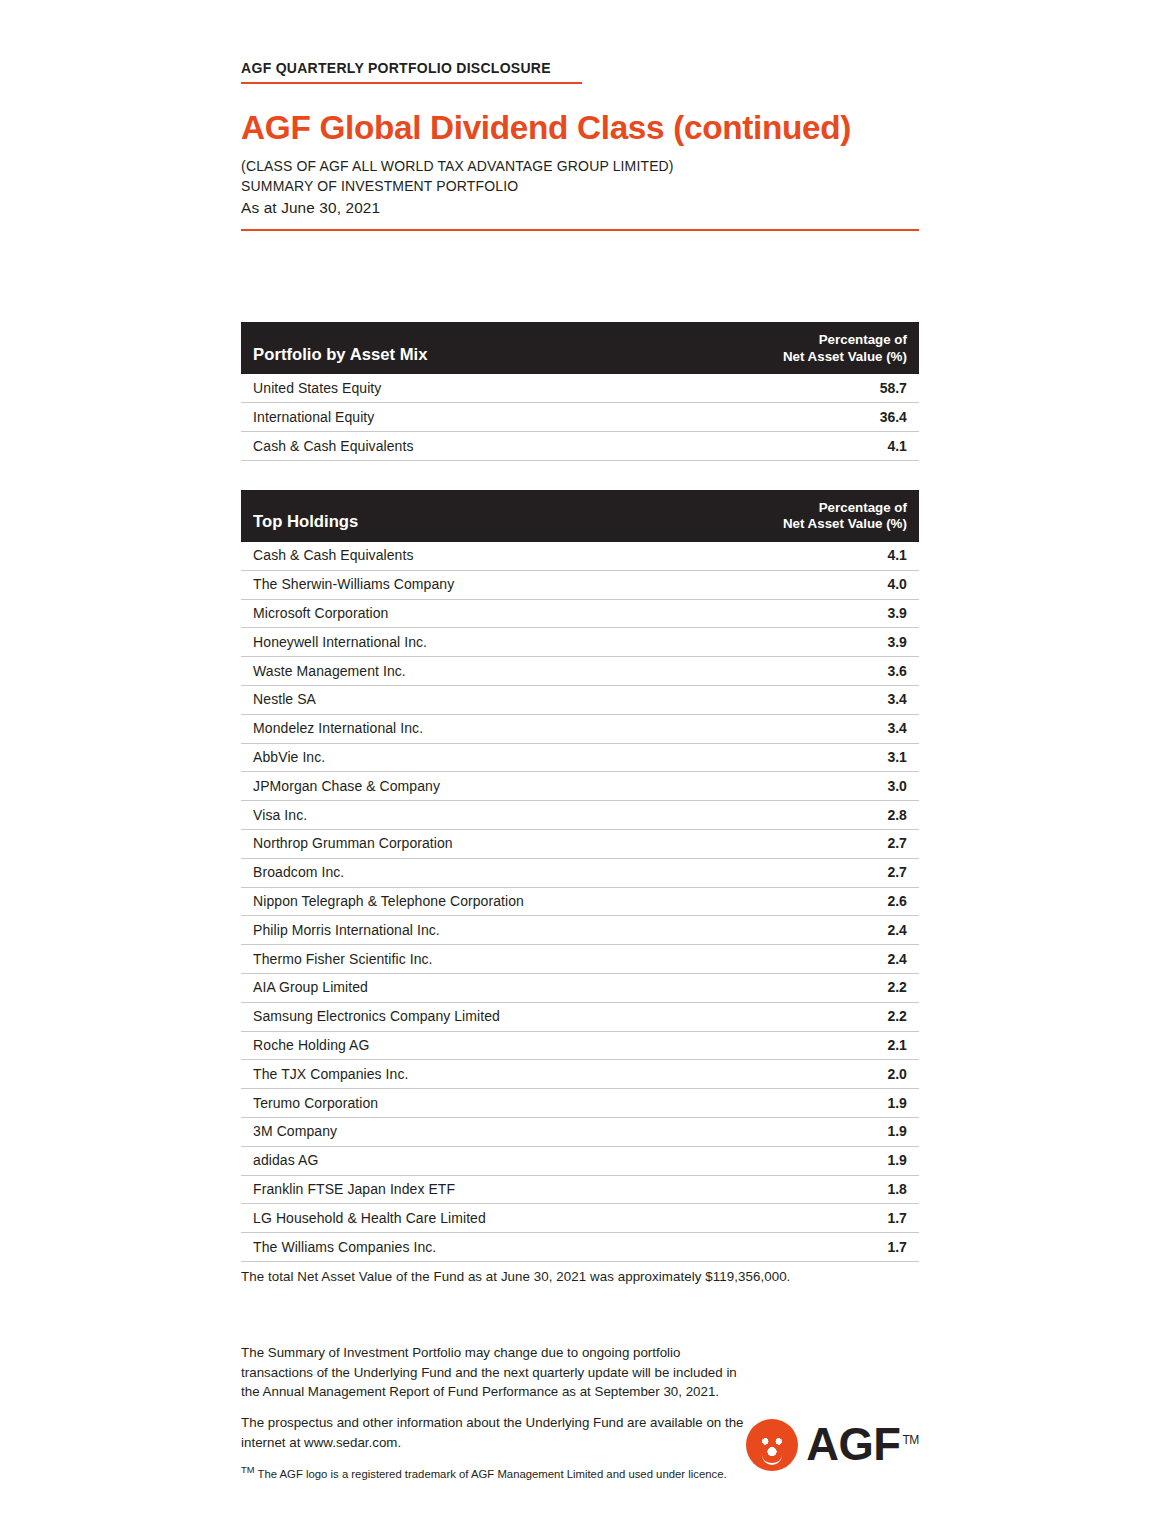AGF QUARTERLY PORTFOLIO DISCLOSURE
AGF Global Dividend Class (continued)
(CLASS OF AGF ALL WORLD TAX ADVANTAGE GROUP LIMITED)
SUMMARY OF INVESTMENT PORTFOLIO
As at June 30, 2021
| Portfolio by Asset Mix | Percentage of Net Asset Value (%) |
| --- | --- |
| United States Equity | 58.7 |
| International Equity | 36.4 |
| Cash & Cash Equivalents | 4.1 |
| Top Holdings | Percentage of Net Asset Value (%) |
| --- | --- |
| Cash & Cash Equivalents | 4.1 |
| The Sherwin-Williams Company | 4.0 |
| Microsoft Corporation | 3.9 |
| Honeywell International Inc. | 3.9 |
| Waste Management Inc. | 3.6 |
| Nestle SA | 3.4 |
| Mondelez International Inc. | 3.4 |
| AbbVie Inc. | 3.1 |
| JPMorgan Chase & Company | 3.0 |
| Visa Inc. | 2.8 |
| Northrop Grumman Corporation | 2.7 |
| Broadcom Inc. | 2.7 |
| Nippon Telegraph & Telephone Corporation | 2.6 |
| Philip Morris International Inc. | 2.4 |
| Thermo Fisher Scientific Inc. | 2.4 |
| AIA Group Limited | 2.2 |
| Samsung Electronics Company Limited | 2.2 |
| Roche Holding AG | 2.1 |
| The TJX Companies Inc. | 2.0 |
| Terumo Corporation | 1.9 |
| 3M Company | 1.9 |
| adidas AG | 1.9 |
| Franklin FTSE Japan Index ETF | 1.8 |
| LG Household & Health Care Limited | 1.7 |
| The Williams Companies Inc. | 1.7 |
The total Net Asset Value of the Fund as at June 30, 2021 was approximately $119,356,000.
The Summary of Investment Portfolio may change due to ongoing portfolio transactions of the Underlying Fund and the next quarterly update will be included in the Annual Management Report of Fund Performance as at September 30, 2021.
The prospectus and other information about the Underlying Fund are available on the internet at www.sedar.com.
TM The AGF logo is a registered trademark of AGF Management Limited and used under licence.
AGFTM